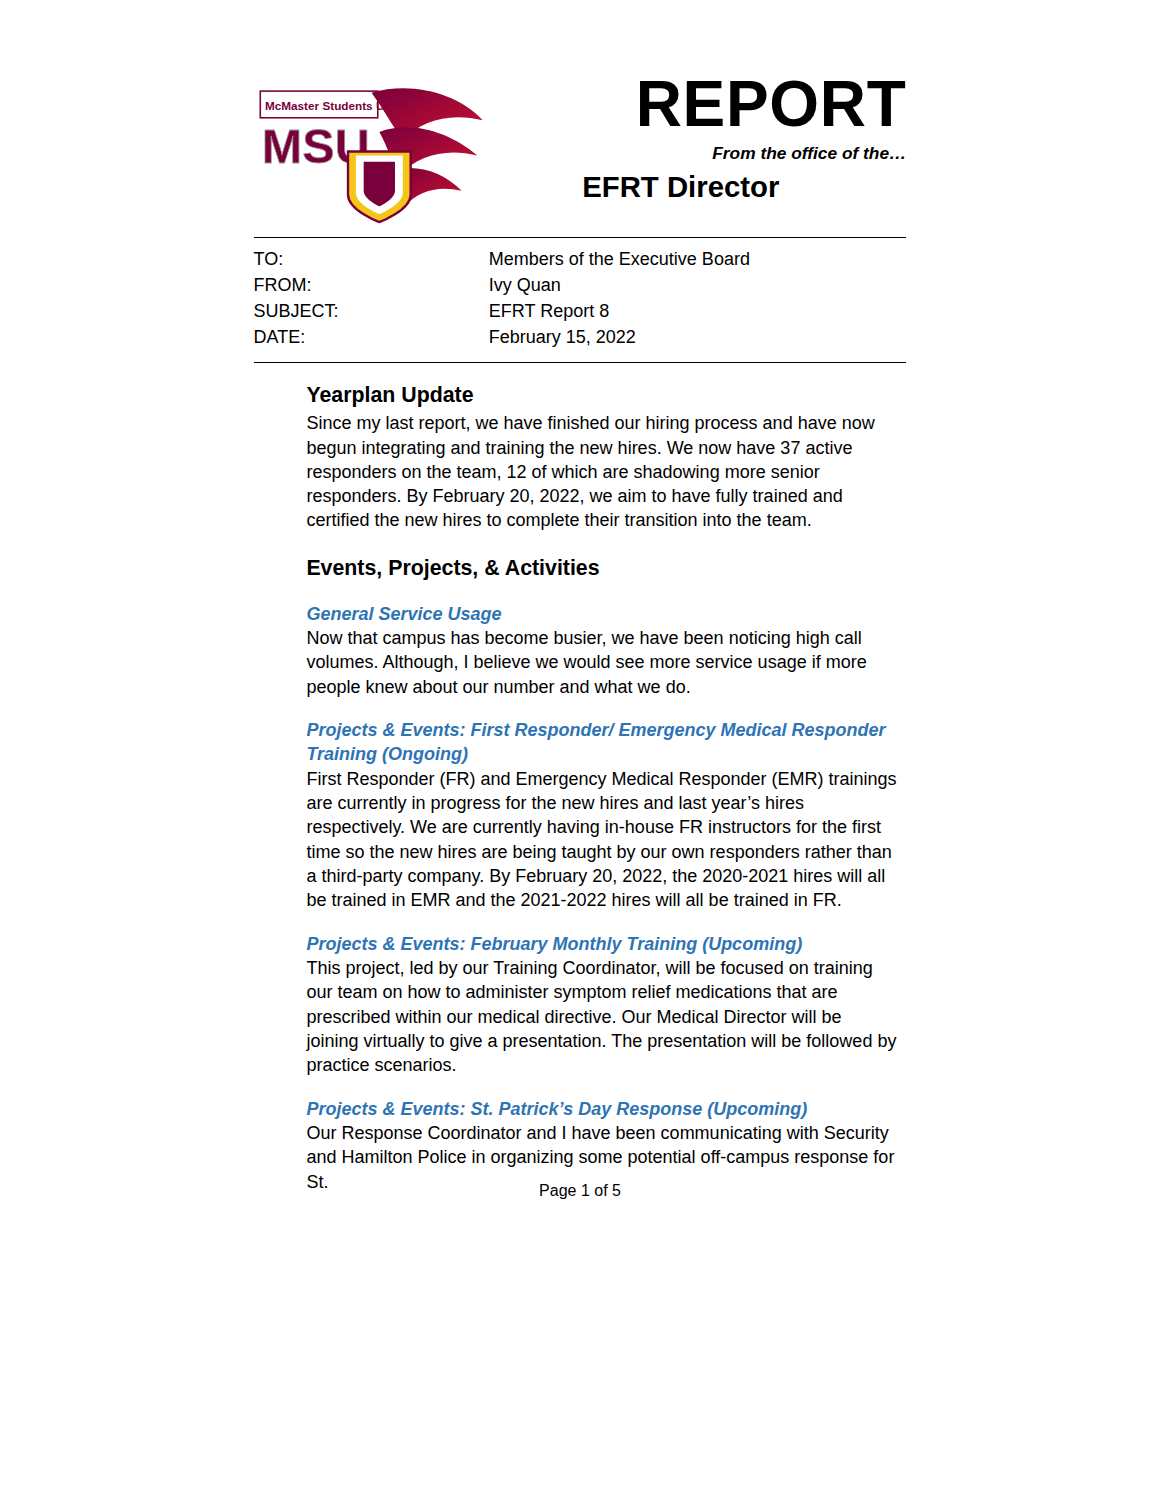REPORT
From the office of the…
EFRT Director
| TO: | Members of the Executive Board |
| FROM: | Ivy Quan |
| SUBJECT: | EFRT Report 8 |
| DATE: | February 15, 2022 |
Yearplan Update
Since my last report, we have finished our hiring process and have now begun integrating and training the new hires. We now have 37 active responders on the team, 12 of which are shadowing more senior responders. By February 20, 2022, we aim to have fully trained and certified the new hires to complete their transition into the team.
Events, Projects, & Activities
General Service Usage
Now that campus has become busier, we have been noticing high call volumes. Although, I believe we would see more service usage if more people knew about our number and what we do.
Projects & Events: First Responder/ Emergency Medical Responder Training (Ongoing)
First Responder (FR) and Emergency Medical Responder (EMR) trainings are currently in progress for the new hires and last year’s hires respectively. We are currently having in-house FR instructors for the first time so the new hires are being taught by our own responders rather than a third-party company. By February 20, 2022, the 2020-2021 hires will all be trained in EMR and the 2021-2022 hires will all be trained in FR.
Projects & Events: February Monthly Training (Upcoming)
This project, led by our Training Coordinator, will be focused on training our team on how to administer symptom relief medications that are prescribed within our medical directive. Our Medical Director will be joining virtually to give a presentation. The presentation will be followed by practice scenarios.
Projects & Events: St. Patrick’s Day Response (Upcoming)
Our Response Coordinator and I have been communicating with Security and Hamilton Police in organizing some potential off-campus response for St.
Page 1 of 5